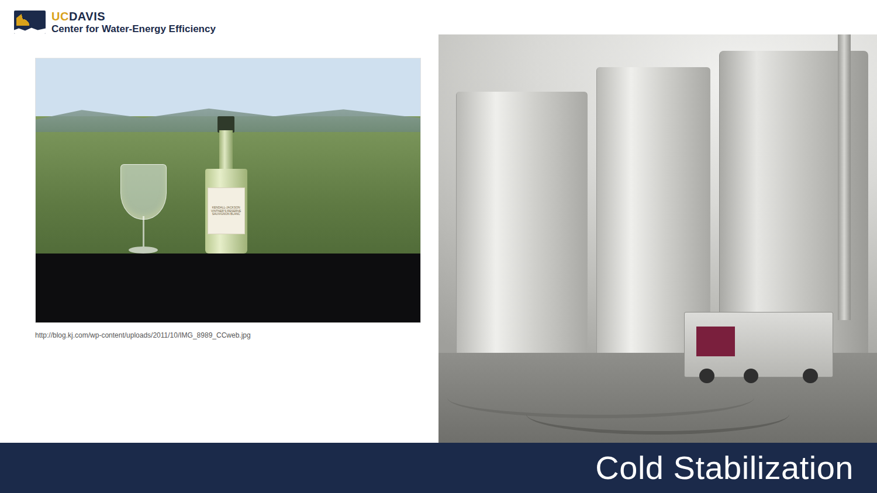UCDAVIS
Center for Water-Energy Efficiency
KENDALL-JACKSON
VINTNER'S RESERVE
SAUVIGNON BLANC
http://blog.kj.com/wp-content/uploads/2011/10/IMG_8989_CCweb.jpg
Cold Stabilization